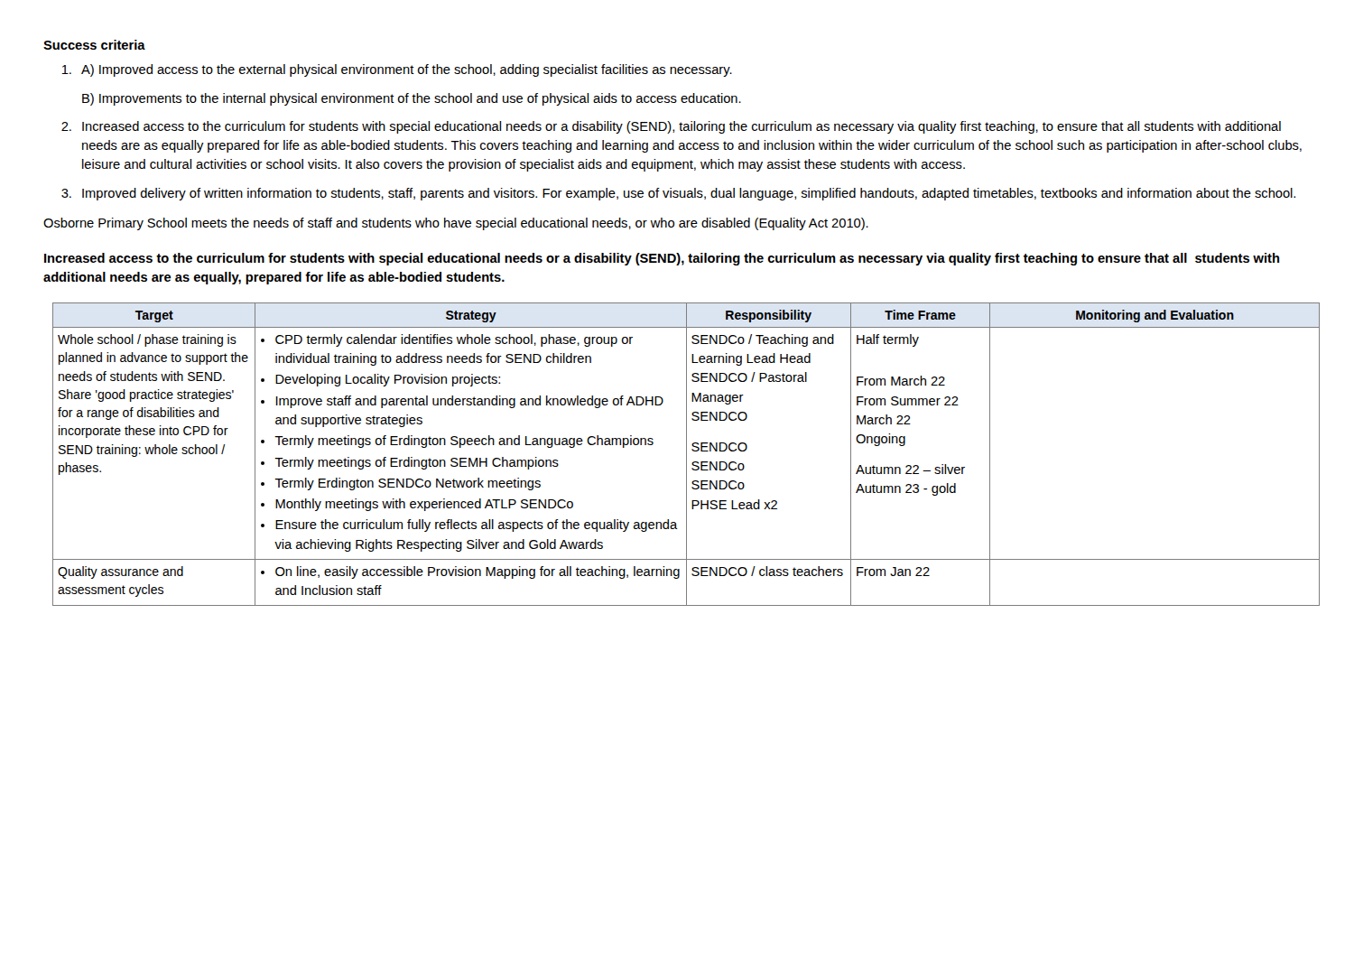Success criteria
A) Improved access to the external physical environment of the school, adding specialist facilities as necessary.
B) Improvements to the internal physical environment of the school and use of physical aids to access education.
Increased access to the curriculum for students with special educational needs or a disability (SEND), tailoring the curriculum as necessary via quality first teaching, to ensure that all students with additional needs are as equally prepared for life as able-bodied students. This covers teaching and learning and access to and inclusion within the wider curriculum of the school such as participation in after-school clubs, leisure and cultural activities or school visits. It also covers the provision of specialist aids and equipment, which may assist these students with access.
Improved delivery of written information to students, staff, parents and visitors. For example, use of visuals, dual language, simplified handouts, adapted timetables, textbooks and information about the school.
Osborne Primary School meets the needs of staff and students who have special educational needs, or who are disabled (Equality Act 2010).
Increased access to the curriculum for students with special educational needs or a disability (SEND), tailoring the curriculum as necessary via quality first teaching to ensure that all students with additional needs are as equally, prepared for life as able-bodied students.
| Target | Strategy | Responsibility | Time Frame | Monitoring and Evaluation |
| --- | --- | --- | --- | --- |
| Whole school / phase training is planned in advance to support the needs of students with SEND. Share 'good practice strategies' for a range of disabilities and incorporate these into CPD for SEND training: whole school / phases. | CPD termly calendar identifies whole school, phase, group or individual training to address needs for SEND children Developing Locality Provision projects: Improve staff and parental understanding and knowledge of ADHD and supportive strategies Termly meetings of Erdington Speech and Language Champions Termly meetings of Erdington SEMH Champions Termly Erdington SENDCo Network meetings Monthly meetings with experienced ATLP SENDCo Ensure the curriculum fully reflects all aspects of the equality agenda via achieving Rights Respecting Silver and Gold Awards | SENDCo / Teaching and Learning Lead Head SENDCO / Pastoral Manager SENDCO SENDCO SENDCo SENDCo PHSE Lead x2 | Half termly From March 22 From Summer 22 March 22 Ongoing Autumn 22 – silver Autumn 23 - gold | |
| Quality assurance and assessment cycles | On line, easily accessible Provision Mapping for all teaching, learning and Inclusion staff | SENDCO / class teachers | From Jan 22 | |